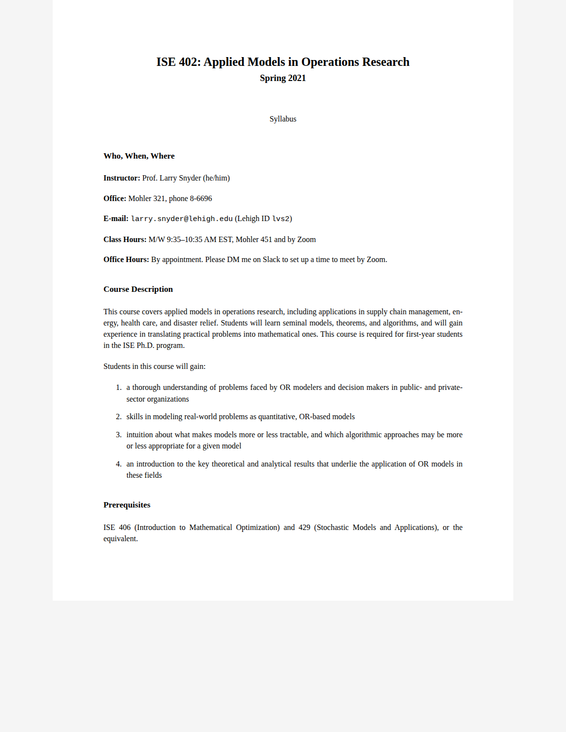ISE 402: Applied Models in Operations Research
Spring 2021
Syllabus
Who, When, Where
Instructor: Prof. Larry Snyder (he/him)
Office: Mohler 321, phone 8-6696
E-mail: larry.snyder@lehigh.edu (Lehigh ID lvs2)
Class Hours: M/W 9:35–10:35 AM EST, Mohler 451 and by Zoom
Office Hours: By appointment. Please DM me on Slack to set up a time to meet by Zoom.
Course Description
This course covers applied models in operations research, including applications in supply chain management, energy, health care, and disaster relief. Students will learn seminal models, theorems, and algorithms, and will gain experience in translating practical problems into mathematical ones. This course is required for first-year students in the ISE Ph.D. program.
Students in this course will gain:
a thorough understanding of problems faced by OR modelers and decision makers in public- and private-sector organizations
skills in modeling real-world problems as quantitative, OR-based models
intuition about what makes models more or less tractable, and which algorithmic approaches may be more or less appropriate for a given model
an introduction to the key theoretical and analytical results that underlie the application of OR models in these fields
Prerequisites
ISE 406 (Introduction to Mathematical Optimization) and 429 (Stochastic Models and Applications), or the equivalent.